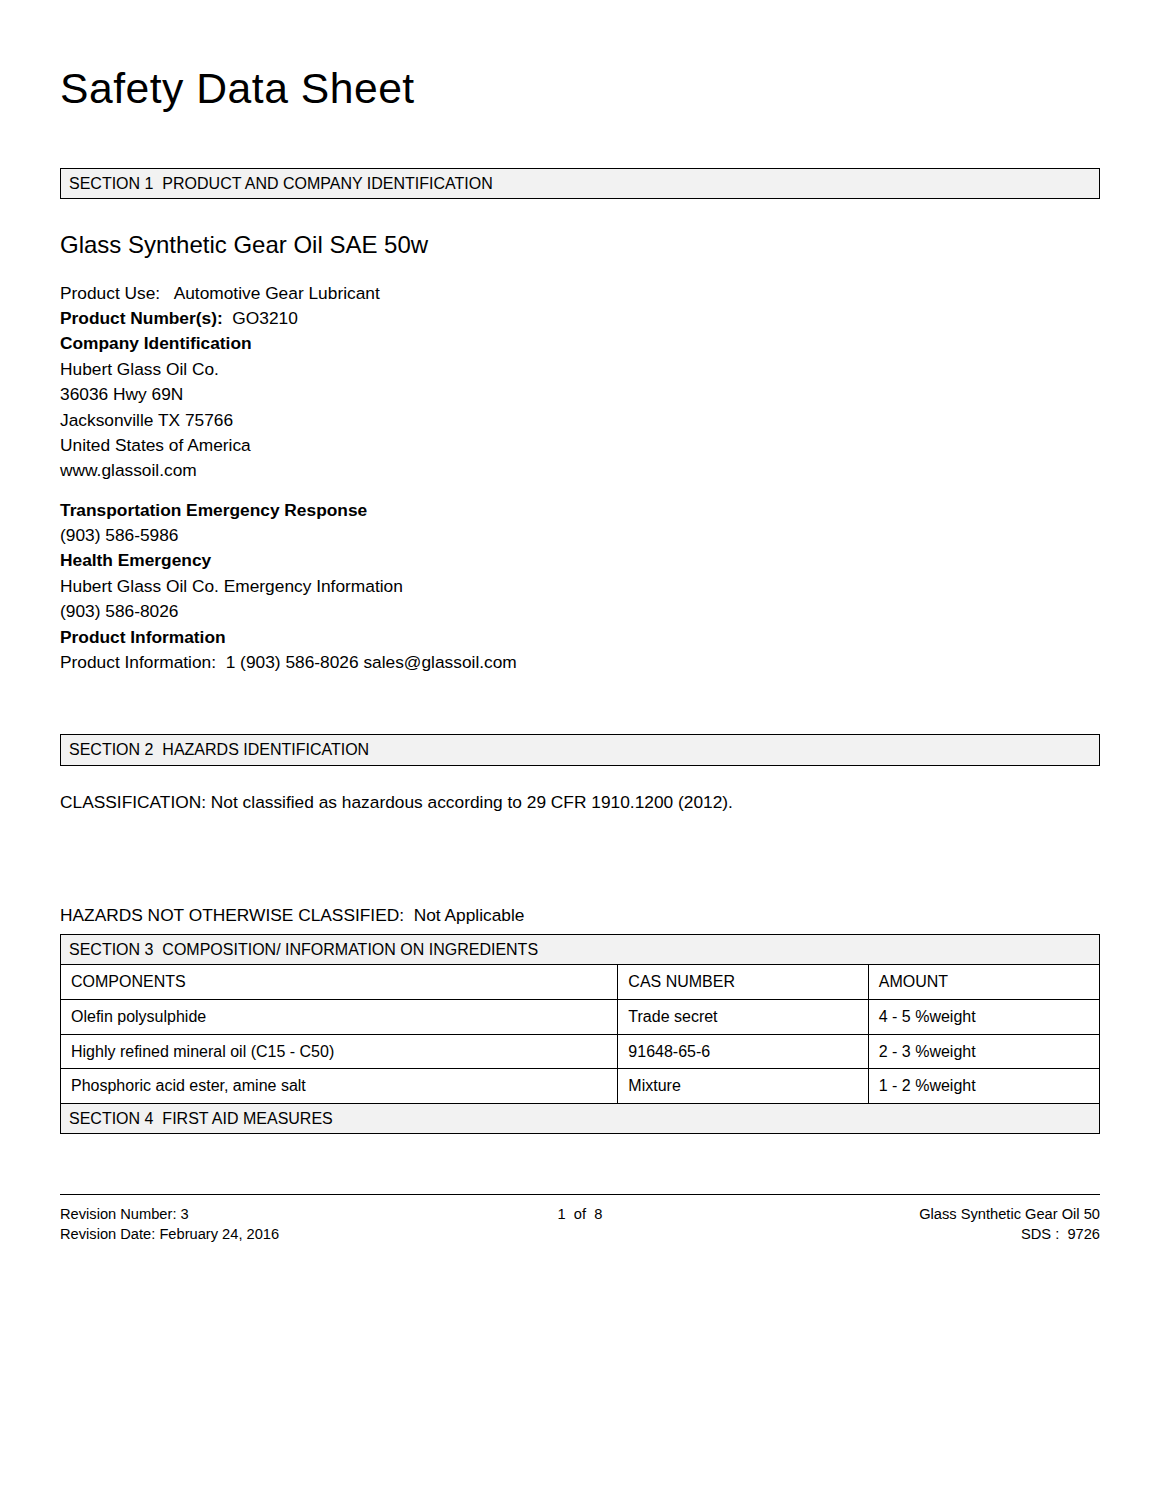Safety Data Sheet
SECTION 1 PRODUCT AND COMPANY IDENTIFICATION
Glass Synthetic Gear Oil SAE 50w
Product Use: Automotive Gear Lubricant
Product Number(s): GO3210
Company Identification
Hubert Glass Oil Co.
36036 Hwy 69N
Jacksonville TX 75766
United States of America
www.glassoil.com
Transportation Emergency Response
(903) 586-5986
Health Emergency
Hubert Glass Oil Co. Emergency Information
(903) 586-8026
Product Information
Product Information: 1 (903) 586-8026 sales@glassoil.com
SECTION 2 HAZARDS IDENTIFICATION
CLASSIFICATION: Not classified as hazardous according to 29 CFR 1910.1200 (2012).
HAZARDS NOT OTHERWISE CLASSIFIED: Not Applicable
| SECTION 3 COMPOSITION/ INFORMATION ON INGREDIENTS |
| COMPONENTS | CAS NUMBER | AMOUNT |
| Olefin polysulphide | Trade secret | 4 - 5 %weight |
| Highly refined mineral oil (C15 - C50) | 91648-65-6 | 2 - 3 %weight |
| Phosphoric acid ester, amine salt | Mixture | 1 - 2 %weight |
| SECTION 4 FIRST AID MEASURES |
| Revision Number: 3 | 1 of 8 | Glass Synthetic Gear Oil 50 |
| Revision Date: February 24, 2016 | | SDS : 9726 |